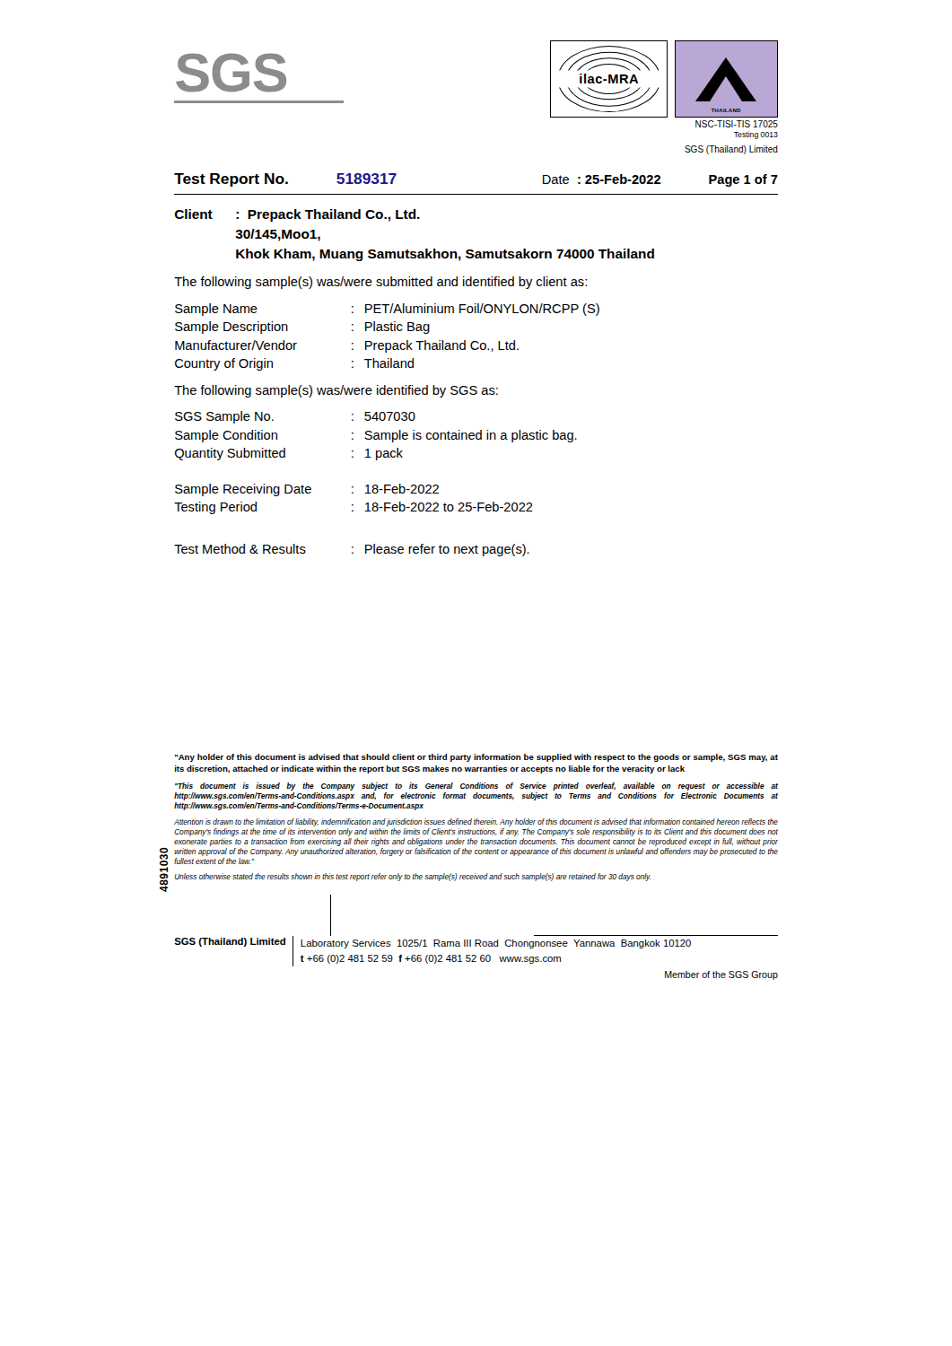SGS
ilac-MRA
THAILAND
NSC-TISI-TIS 17025
Testing 0013
SGS (Thailand) Limited
Test Report No. 5189317 Date : 25-Feb-2022 Page 1 of 7
Client: Prepack Thailand Co., Ltd.
30/145,Moo1, Khok Kham, Muang Samutsakhon, Samutsakorn 74000 Thailand
The following sample(s) was/were submitted and identified by client as:
| Sample Name | : | PET/Aluminium Foil/ONYLON/RCPP (S) |
| Sample Description | : | Plastic Bag |
| Manufacturer/Vendor | : | Prepack Thailand Co., Ltd. |
| Country of Origin | : | Thailand |
The following sample(s) was/were identified by SGS as:
| SGS Sample No. | : | 5407030 |
| Sample Condition | : | Sample is contained in a plastic bag. |
| Quantity Submitted | : | 1 pack |
| Sample Receiving Date | : | 18-Feb-2022 |
| Testing Period | : | 18-Feb-2022 to 25-Feb-2022 |
| Test Method & Results | : | Please refer to next page(s). |
4891030
"Any holder of this document is advised that should client or third party information be supplied with respect to the goods or sample, SGS may, at its discretion, attached or indicate within the report but SGS makes no warranties or accepts no liable for the veracity or lack
"This document is issued by the Company subject to its General Conditions of Service printed overleaf, available on request or accessible at http://www.sgs.com/en/Terms-and-Conditions.aspx and, for electronic format documents, subject to Terms and Conditions for Electronic Documents at http://www.sgs.com/en/Terms-and-Conditions/Terms-e-Document.aspx
Attention is drawn to the limitation of liability, indemnification and jurisdiction issues defined therein. Any holder of this document is advised that information contained hereon reflects the Company's findings at the time of its intervention only and within the limits of Client's instructions, if any. The Company's sole responsibility is to its Client and this document does not exonerate parties to a transaction from exercising all their rights and obligations under the transaction documents. This document cannot be reproduced except in full, without prior written approval of the Company. Any unauthorized alteration, forgery or falsification of the content or appearance of this document is unlawful and offenders may be prosecuted to the fullest extent of the law."
Unless otherwise stated the results shown in this test report refer only to the sample(s) received and such sample(s) are retained for 30 days only.
SGS (Thailand) Limited
Laboratory Services 1025/1 Rama III Road Chongnonsee Yannawa Bangkok 10120
t +66 (0)2 481 52 59 f +66 (0)2 481 52 60 www.sgs.com
Member of the SGS Group